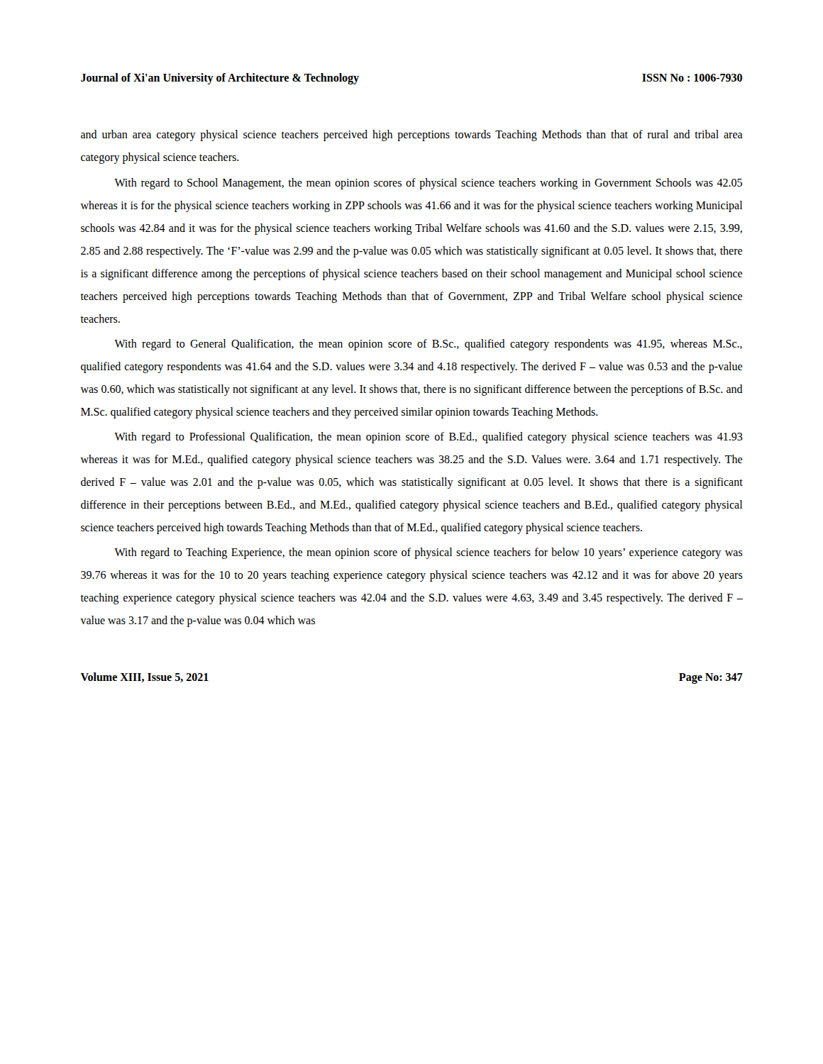Journal of Xi'an University of Architecture & Technology ISSN No : 1006-7930
and urban area category physical science teachers perceived high perceptions towards Teaching Methods than that of rural and tribal area category physical science teachers.
With regard to School Management, the mean opinion scores of physical science teachers working in Government Schools was 42.05 whereas it is for the physical science teachers working in ZPP schools was 41.66 and it was for the physical science teachers working Municipal schools was 42.84 and it was for the physical science teachers working Tribal Welfare schools was 41.60 and the S.D. values were 2.15, 3.99, 2.85 and 2.88 respectively. The ‘F’-value was 2.99 and the p-value was 0.05 which was statistically significant at 0.05 level. It shows that, there is a significant difference among the perceptions of physical science teachers based on their school management and Municipal school science teachers perceived high perceptions towards Teaching Methods than that of Government, ZPP and Tribal Welfare school physical science teachers.
With regard to General Qualification, the mean opinion score of B.Sc., qualified category respondents was 41.95, whereas M.Sc., qualified category respondents was 41.64 and the S.D. values were 3.34 and 4.18 respectively. The derived F – value was 0.53 and the p-value was 0.60, which was statistically not significant at any level. It shows that, there is no significant difference between the perceptions of B.Sc. and M.Sc. qualified category physical science teachers and they perceived similar opinion towards Teaching Methods.
With regard to Professional Qualification, the mean opinion score of B.Ed., qualified category physical science teachers was 41.93 whereas it was for M.Ed., qualified category physical science teachers was 38.25 and the S.D. Values were. 3.64 and 1.71 respectively. The derived F – value was 2.01 and the p-value was 0.05, which was statistically significant at 0.05 level. It shows that there is a significant difference in their perceptions between B.Ed., and M.Ed., qualified category physical science teachers and B.Ed., qualified category physical science teachers perceived high towards Teaching Methods than that of M.Ed., qualified category physical science teachers.
With regard to Teaching Experience, the mean opinion score of physical science teachers for below 10 years’ experience category was 39.76 whereas it was for the 10 to 20 years teaching experience category physical science teachers was 42.12 and it was for above 20 years teaching experience category physical science teachers was 42.04 and the S.D. values were 4.63, 3.49 and 3.45 respectively. The derived F – value was 3.17 and the p-value was 0.04 which was
Volume XIII, Issue 5, 2021 Page No: 347